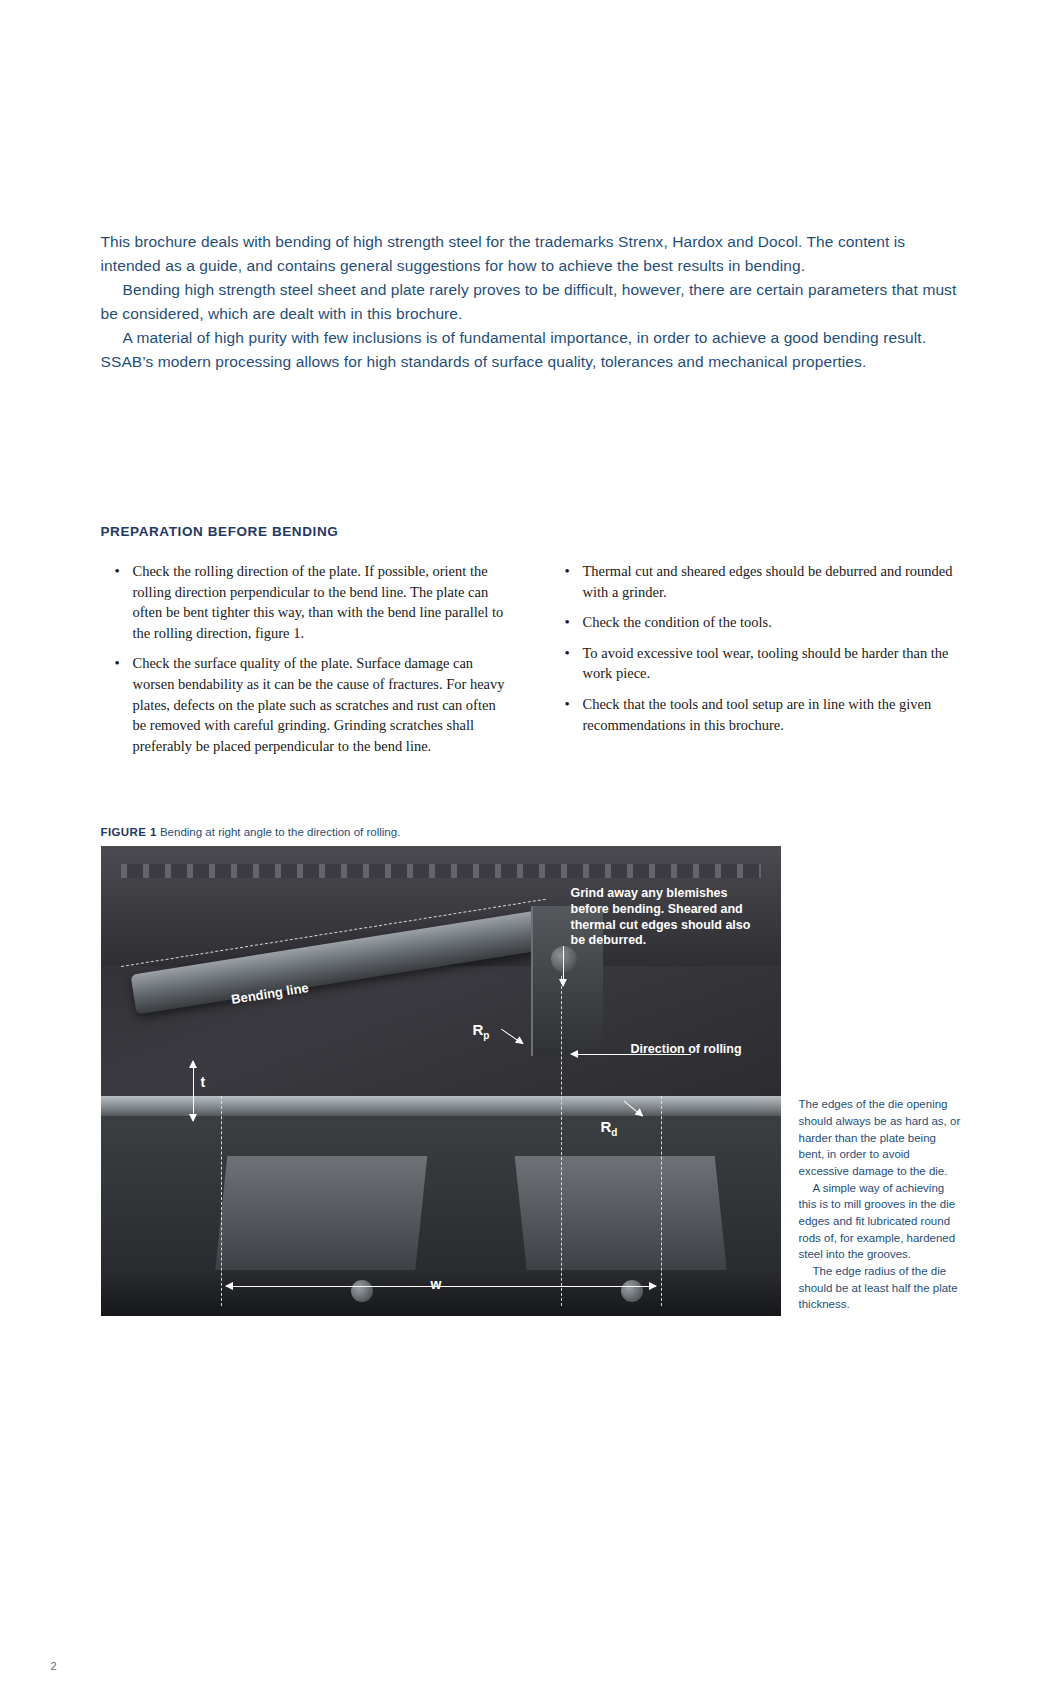This brochure deals with bending of high strength steel for the trademarks Strenx, Hardox and Docol. The content is intended as a guide, and contains general suggestions for how to achieve the best results in bending.
Bending high strength steel sheet and plate rarely proves to be difficult, however, there are certain parameters that must be considered, which are dealt with in this brochure.
A material of high purity with few inclusions is of fundamental importance, in order to achieve a good bending result. SSAB’s modern processing allows for high standards of surface quality, tolerances and mechanical properties.
Preparation before bending
Check the rolling direction of the plate. If possible, orient the rolling direction perpendicular to the bend line. The plate can often be bent tighter this way, than with the bend line parallel to the rolling direction, figure 1.
Check the surface quality of the plate. Surface damage can worsen bendability as it can be the cause of fractures. For heavy plates, defects on the plate such as scratches and rust can often be removed with careful grinding. Grinding scratches shall preferably be placed perpendicular to the bend line.
Thermal cut and sheared edges should be deburred and rounded with a grinder.
Check the condition of the tools.
To avoid excessive tool wear, tooling should be harder than the work piece.
Check that the tools and tool setup are in line with the given recommendations in this brochure.
FIGURE 1 Bending at right angle to the direction of rolling.
Grind away any blemishes before bending. Sheared and thermal cut edges should also be deburred.
Bending line
Rp
Direction of rolling
t
Rd
w
The edges of the die opening should always be as hard as, or harder than the plate being bent, in order to avoid excessive damage to the die.
A simple way of achieving this is to mill grooves in the die edges and fit lubricated round rods of, for example, hardened steel into the grooves.
The edge radius of the die should be at least half the plate thickness.
2